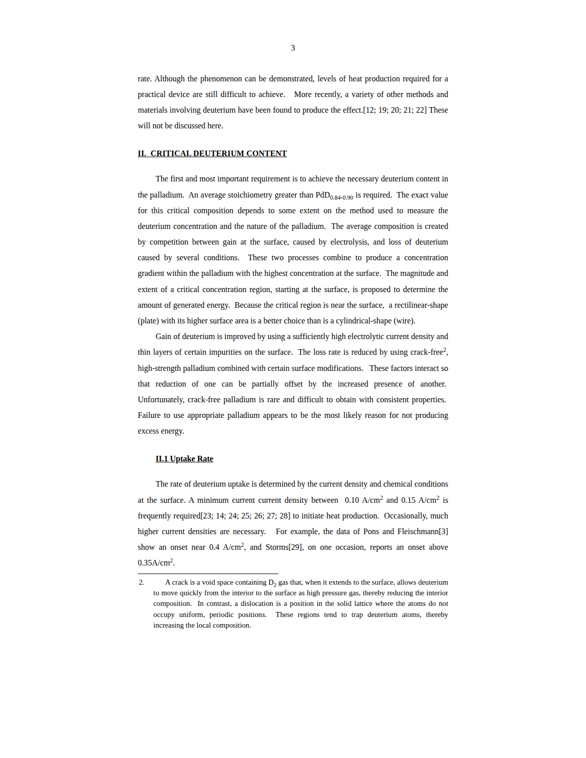3
rate. Although the phenomenon can be demonstrated, levels of heat production required for a practical device are still difficult to achieve. More recently, a variety of other methods and materials involving deuterium have been found to produce the effect.[12; 19; 20; 21; 22] These will not be discussed here.
II. CRITICAL DEUTERIUM CONTENT
The first and most important requirement is to achieve the necessary deuterium content in the palladium. An average stoichiometry greater than PdD0.84-0.90 is required. The exact value for this critical composition depends to some extent on the method used to measure the deuterium concentration and the nature of the palladium. The average composition is created by competition between gain at the surface, caused by electrolysis, and loss of deuterium caused by several conditions. These two processes combine to produce a concentration gradient within the palladium with the highest concentration at the surface. The magnitude and extent of a critical concentration region, starting at the surface, is proposed to determine the amount of generated energy. Because the critical region is near the surface, a rectilinear-shape (plate) with its higher surface area is a better choice than is a cylindrical-shape (wire).
Gain of deuterium is improved by using a sufficiently high electrolytic current density and thin layers of certain impurities on the surface. The loss rate is reduced by using crack-free2, high-strength palladium combined with certain surface modifications. These factors interact so that reduction of one can be partially offset by the increased presence of another. Unfortunately, crack-free palladium is rare and difficult to obtain with consistent properties. Failure to use appropriate palladium appears to be the most likely reason for not producing excess energy.
II.1 Uptake Rate
The rate of deuterium uptake is determined by the current density and chemical conditions at the surface. A minimum current current density between 0.10 A/cm2 and 0.15 A/cm2 is frequently required[23; 14; 24; 25; 26; 27; 28] to initiate heat production. Occasionally, much higher current densities are necessary. For example, the data of Pons and Fleischmann[3] show an onset near 0.4 A/cm2, and Storms[29], on one occasion, reports an onset above 0.35A/cm2.
2. A crack is a void space containing D2 gas that, when it extends to the surface, allows deuterium to move quickly from the interior to the surface as high pressure gas, thereby reducing the interior composition. In contrast, a dislocation is a position in the solid lattice where the atoms do not occupy uniform, periodic positions. These regions tend to trap deuterium atoms, thereby increasing the local composition.